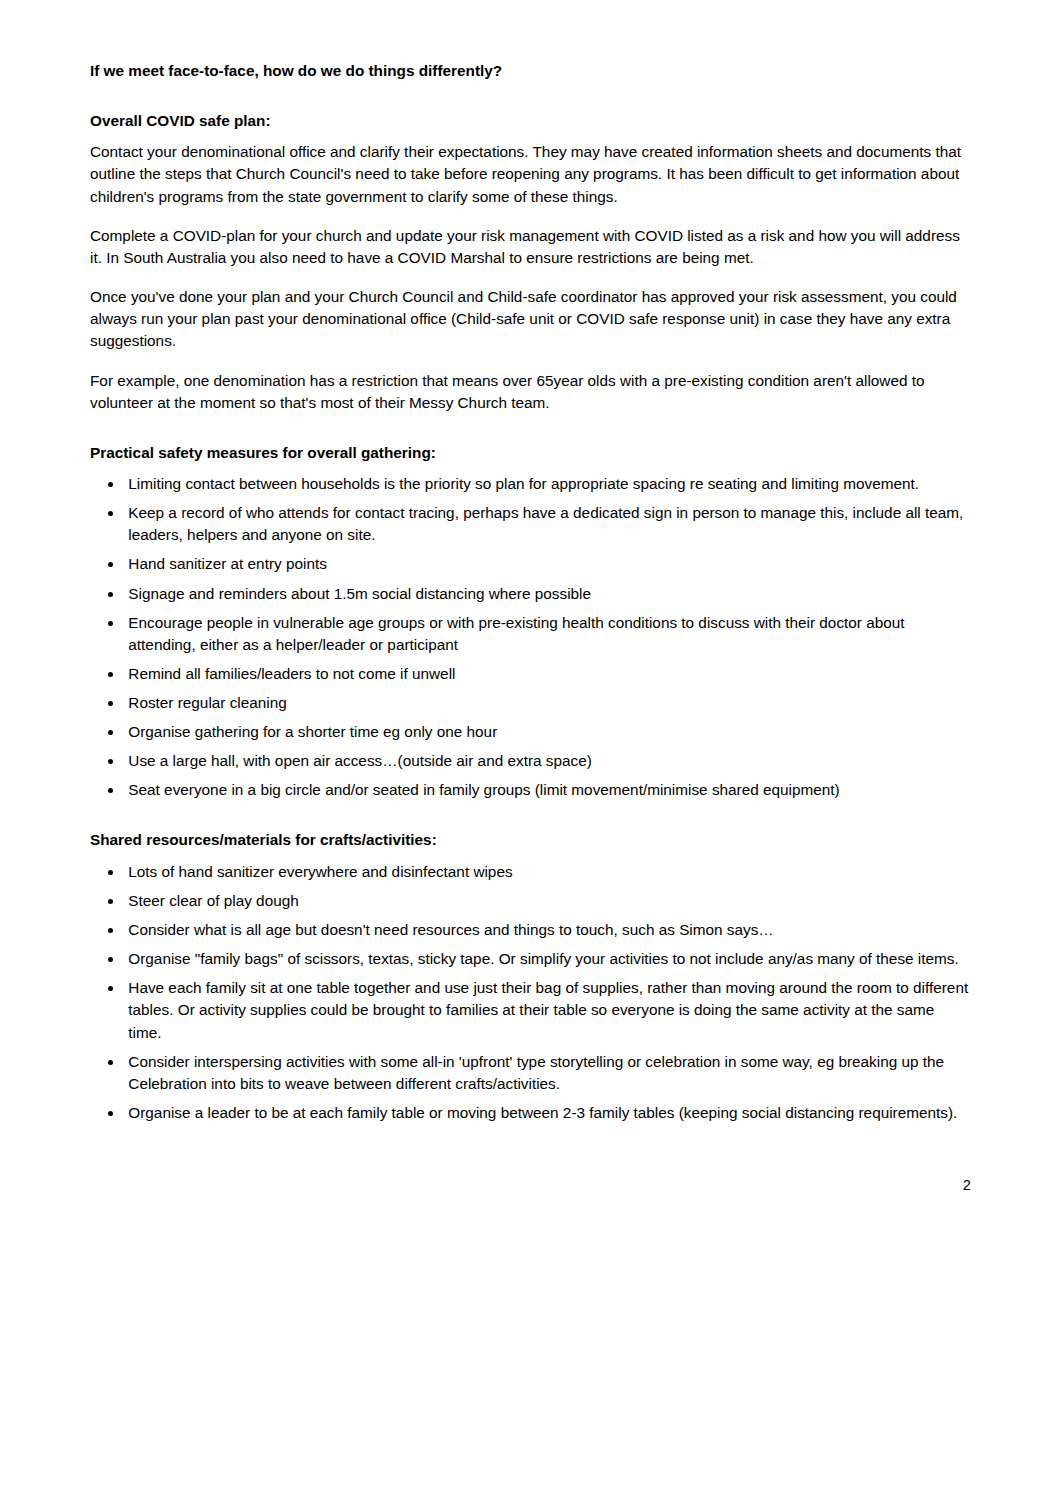If we meet face-to-face, how do we do things differently?
Overall COVID safe plan:
Contact your denominational office and clarify their expectations. They may have created information sheets and documents that outline the steps that Church Council's need to take before reopening any programs. It has been difficult to get information about children's programs from the state government to clarify some of these things.
Complete a COVID-plan for your church and update your risk management with COVID listed as a risk and how you will address it. In South Australia you also need to have a COVID Marshal to ensure restrictions are being met.
Once you've done your plan and your Church Council and Child-safe coordinator has approved your risk assessment, you could always run your plan past your denominational office (Child-safe unit or COVID safe response unit) in case they have any extra suggestions.
For example, one denomination has a restriction that means over 65year olds with a pre-existing condition aren't allowed to volunteer at the moment so that's most of their Messy Church team.
Practical safety measures for overall gathering:
Limiting contact between households is the priority so plan for appropriate spacing re seating and limiting movement.
Keep a record of who attends for contact tracing, perhaps have a dedicated sign in person to manage this, include all team, leaders, helpers and anyone on site.
Hand sanitizer at entry points
Signage and reminders about 1.5m social distancing where possible
Encourage people in vulnerable age groups or with pre-existing health conditions to discuss with their doctor about attending, either as a helper/leader or participant
Remind all families/leaders to not come if unwell
Roster regular cleaning
Organise gathering for a shorter time eg only one hour
Use a large hall, with open air access…(outside air and extra space)
Seat everyone in a big circle and/or seated in family groups (limit movement/minimise shared equipment)
Shared resources/materials for crafts/activities:
Lots of hand sanitizer everywhere and disinfectant wipes
Steer clear of play dough
Consider what is all age but doesn't need resources and things to touch, such as Simon says…
Organise "family bags" of scissors, textas, sticky tape. Or simplify your activities to not include any/as many of these items.
Have each family sit at one table together and use just their bag of supplies, rather than moving around the room to different tables. Or activity supplies could be brought to families at their table so everyone is doing the same activity at the same time.
Consider interspersing activities with some all-in 'upfront' type storytelling or celebration in some way, eg breaking up the Celebration into bits to weave between different crafts/activities.
Organise a leader to be at each family table or moving between 2-3 family tables (keeping social distancing requirements).
2